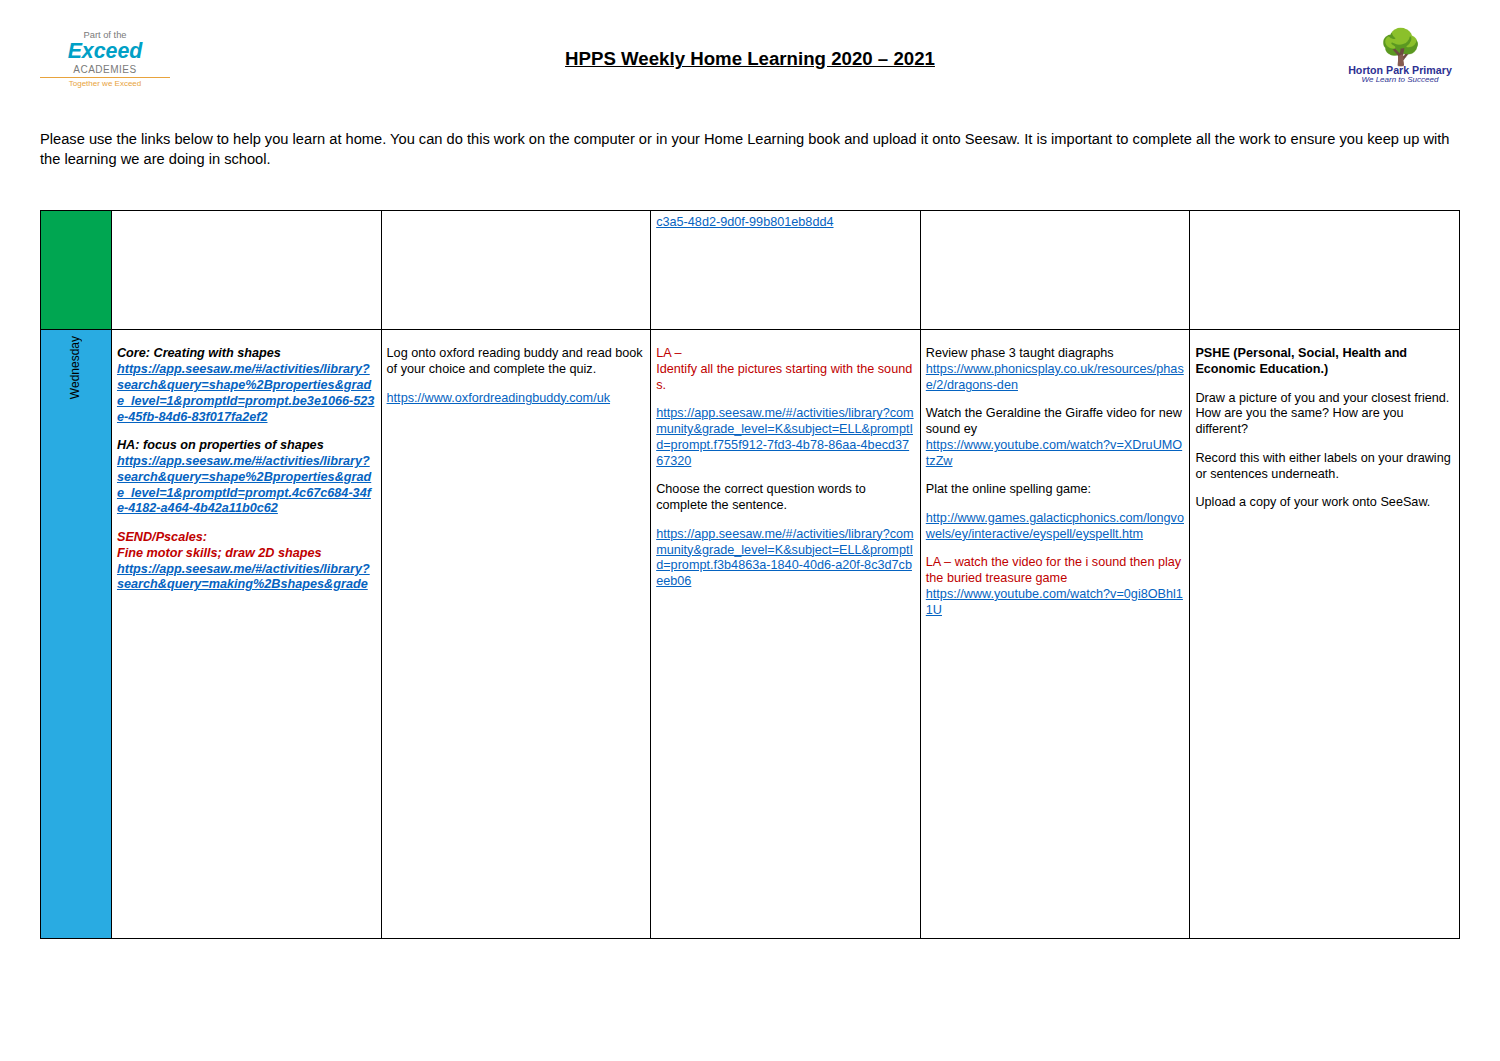Part of the
Exceed
ACADEMIES
Together we Exceed
🌳
Horton Park Primary
We Learn to Succeed
HPPS Weekly Home Learning 2020 – 2021
Please use the links below to help you learn at home. You can do this work on the computer or in your Home Learning book and upload it onto Seesaw. It is important to complete all the work to ensure you keep up with the learning we are doing in school.
| | | | c3a5-48d2-9d0f-99b801eb8dd4 | | |
| Wednesday | Core: Creating with shapes https://app.seesaw.me/#/activities/library?search&query=shape%2Bproperties&grade_level=1&promptId=prompt.be3e1066-523e-45fb-84d6-83f017fa2ef2 HA: focus on properties of shapes https://app.seesaw.me/#/activities/library?search&query=shape%2Bproperties&grade_level=1&promptId=prompt.4c67c684-34fe-4182-a464-4b42a11b0c62 SEND/Pscales: Fine motor skills; draw 2D shapes https://app.seesaw.me/#/activities/library?search&query=making%2Bshapes&grade | Log onto oxford reading buddy and read book of your choice and complete the quiz. https://www.oxfordreadingbuddy.com/uk | LA – Identify all the pictures starting with the sound s. https://app.seesaw.me/#/activities/library?community&grade_level=K&subject=ELL&promptId=prompt.f755f912-7fd3-4b78-86aa-4becd3767320 Choose the correct question words to complete the sentence. https://app.seesaw.me/#/activities/library?community&grade_level=K&subject=ELL&promptId=prompt.f3b4863a-1840-40d6-a20f-8c3d7cbeeb06 | Review phase 3 taught diagraphs https://www.phonicsplay.co.uk/resources/phase/2/dragons-den Watch the Geraldine the Giraffe video for new sound ey https://www.youtube.com/watch?v=XDruUMOtzZw Plat the online spelling game: http://www.games.galacticphonics.com/longvowels/ey/interactive/eyspell/eyspellt.htm LA – watch the video for the i sound then play the buried treasure game https://www.youtube.com/watch?v=0gi8OBhl11U | PSHE (Personal, Social, Health and Economic Education.) Draw a picture of you and your closest friend. How are you the same? How are you different? Record this with either labels on your drawing or sentences underneath. Upload a copy of your work onto SeeSaw. |